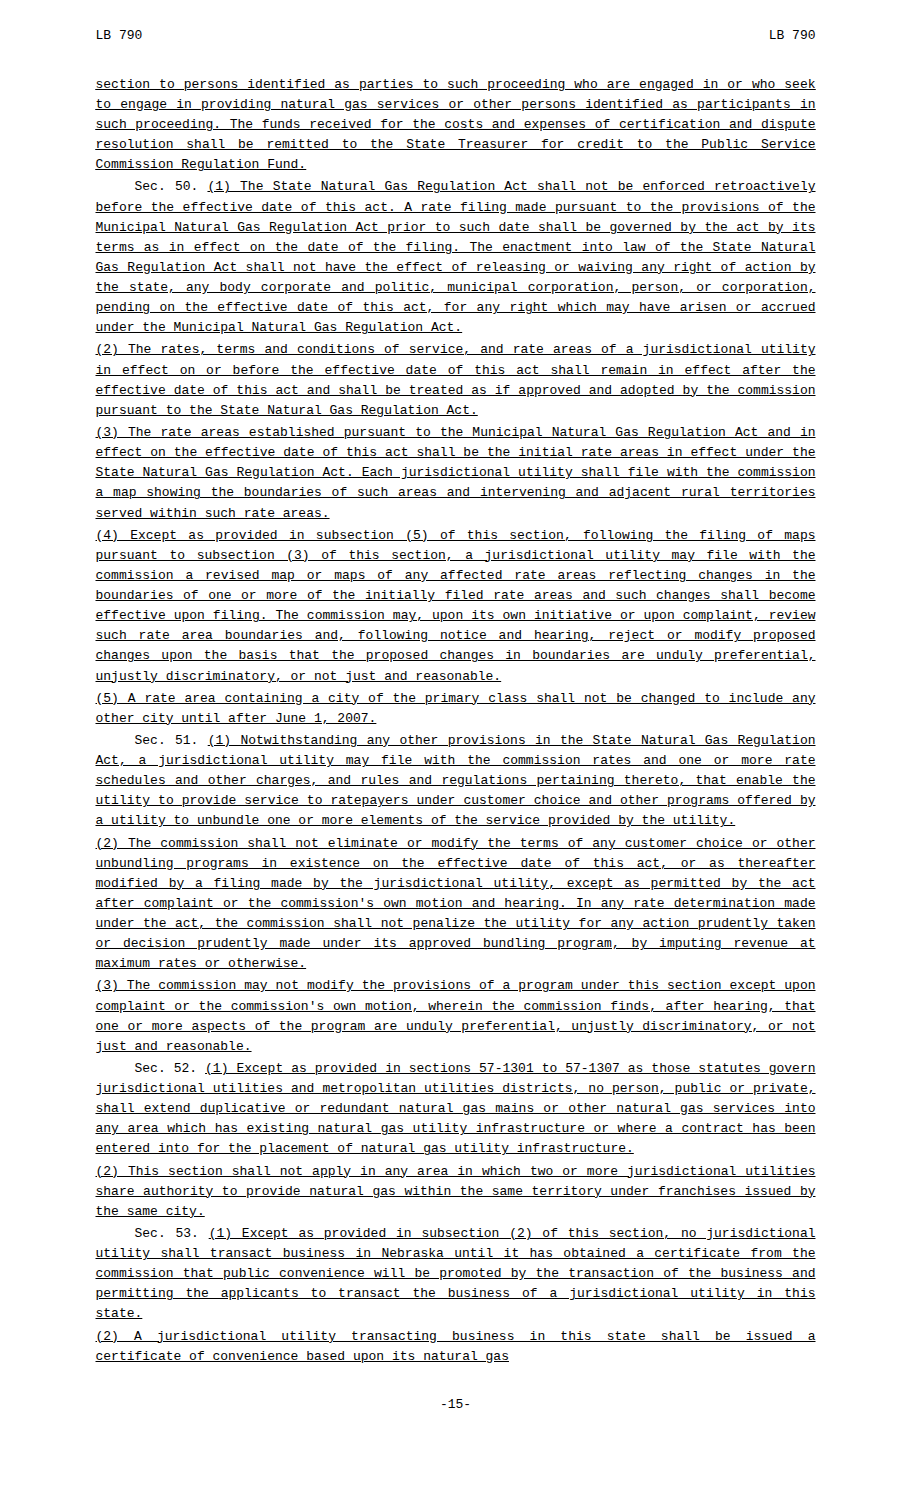LB 790 LB 790
section to persons identified as parties to such proceeding who are engaged in or who seek to engage in providing natural gas services or other persons identified as participants in such proceeding. The funds received for the costs and expenses of certification and dispute resolution shall be remitted to the State Treasurer for credit to the Public Service Commission Regulation Fund.
Sec. 50. (1) The State Natural Gas Regulation Act shall not be enforced retroactively before the effective date of this act. A rate filing made pursuant to the provisions of the Municipal Natural Gas Regulation Act prior to such date shall be governed by the act by its terms as in effect on the date of the filing. The enactment into law of the State Natural Gas Regulation Act shall not have the effect of releasing or waiving any right of action by the state, any body corporate and politic, municipal corporation, person, or corporation, pending on the effective date of this act, for any right which may have arisen or accrued under the Municipal Natural Gas Regulation Act.
(2) The rates, terms and conditions of service, and rate areas of a jurisdictional utility in effect on or before the effective date of this act shall remain in effect after the effective date of this act and shall be treated as if approved and adopted by the commission pursuant to the State Natural Gas Regulation Act.
(3) The rate areas established pursuant to the Municipal Natural Gas Regulation Act and in effect on the effective date of this act shall be the initial rate areas in effect under the State Natural Gas Regulation Act. Each jurisdictional utility shall file with the commission a map showing the boundaries of such areas and intervening and adjacent rural territories served within such rate areas.
(4) Except as provided in subsection (5) of this section, following the filing of maps pursuant to subsection (3) of this section, a jurisdictional utility may file with the commission a revised map or maps of any affected rate areas reflecting changes in the boundaries of one or more of the initially filed rate areas and such changes shall become effective upon filing. The commission may, upon its own initiative or upon complaint, review such rate area boundaries and, following notice and hearing, reject or modify proposed changes upon the basis that the proposed changes in boundaries are unduly preferential, unjustly discriminatory, or not just and reasonable.
(5) A rate area containing a city of the primary class shall not be changed to include any other city until after June 1, 2007.
Sec. 51. (1) Notwithstanding any other provisions in the State Natural Gas Regulation Act, a jurisdictional utility may file with the commission rates and one or more rate schedules and other charges, and rules and regulations pertaining thereto, that enable the utility to provide service to ratepayers under customer choice and other programs offered by a utility to unbundle one or more elements of the service provided by the utility.
(2) The commission shall not eliminate or modify the terms of any customer choice or other unbundling programs in existence on the effective date of this act, or as thereafter modified by a filing made by the jurisdictional utility, except as permitted by the act after complaint or the commission's own motion and hearing. In any rate determination made under the act, the commission shall not penalize the utility for any action prudently taken or decision prudently made under its approved bundling program, by imputing revenue at maximum rates or otherwise.
(3) The commission may not modify the provisions of a program under this section except upon complaint or the commission's own motion, wherein the commission finds, after hearing, that one or more aspects of the program are unduly preferential, unjustly discriminatory, or not just and reasonable.
Sec. 52. (1) Except as provided in sections 57-1301 to 57-1307 as those statutes govern jurisdictional utilities and metropolitan utilities districts, no person, public or private, shall extend duplicative or redundant natural gas mains or other natural gas services into any area which has existing natural gas utility infrastructure or where a contract has been entered into for the placement of natural gas utility infrastructure.
(2) This section shall not apply in any area in which two or more jurisdictional utilities share authority to provide natural gas within the same territory under franchises issued by the same city.
Sec. 53. (1) Except as provided in subsection (2) of this section, no jurisdictional utility shall transact business in Nebraska until it has obtained a certificate from the commission that public convenience will be promoted by the transaction of the business and permitting the applicants to transact the business of a jurisdictional utility in this state.
(2) A jurisdictional utility transacting business in this state shall be issued a certificate of convenience based upon its natural gas
-15-